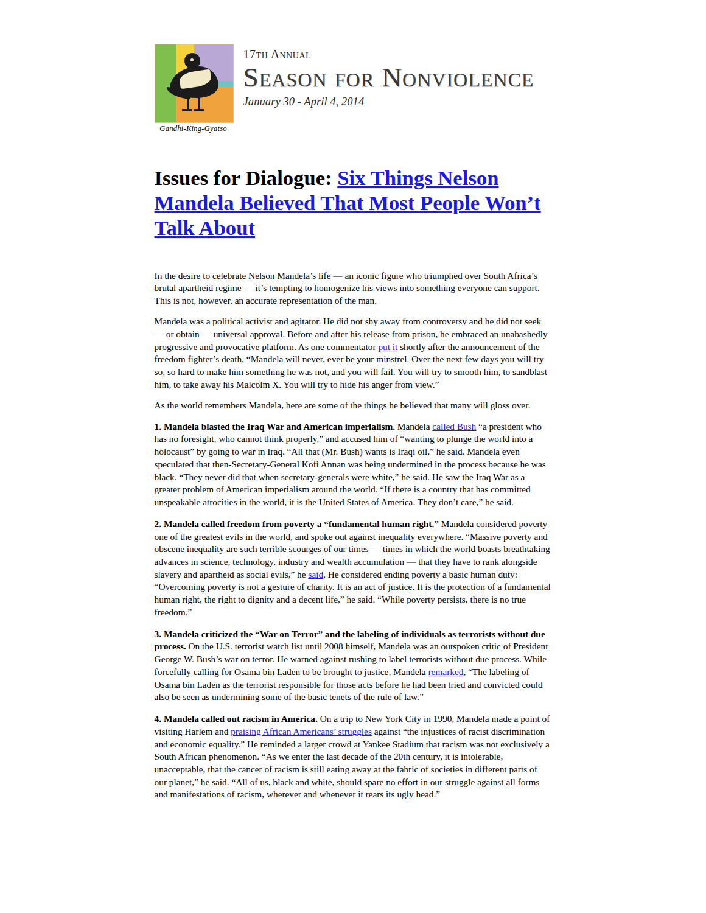Gandhi-King-Gyatso
17th Annual
Season for Nonviolence
January 30 - April 4, 2014
Issues for Dialogue: Six Things Nelson Mandela Believed That Most People Won’t Talk About
In the desire to celebrate Nelson Mandela’s life — an iconic figure who triumphed over South Africa’s brutal apartheid regime — it’s tempting to homogenize his views into something everyone can support. This is not, however, an accurate representation of the man.
Mandela was a political activist and agitator. He did not shy away from controversy and he did not seek — or obtain — universal approval. Before and after his release from prison, he embraced an unabashedly progressive and provocative platform. As one commentator put it shortly after the announcement of the freedom fighter’s death, “Mandela will never, ever be your minstrel. Over the next few days you will try so, so hard to make him something he was not, and you will fail. You will try to smooth him, to sandblast him, to take away his Malcolm X. You will try to hide his anger from view.”
As the world remembers Mandela, here are some of the things he believed that many will gloss over.
1. Mandela blasted the Iraq War and American imperialism. Mandela called Bush “a president who has no foresight, who cannot think properly,” and accused him of “wanting to plunge the world into a holocaust” by going to war in Iraq. “All that (Mr. Bush) wants is Iraqi oil,” he said. Mandela even speculated that then-Secretary-General Kofi Annan was being undermined in the process because he was black. “They never did that when secretary-generals were white,” he said. He saw the Iraq War as a greater problem of American imperialism around the world. “If there is a country that has committed unspeakable atrocities in the world, it is the United States of America. They don’t care,” he said.
2. Mandela called freedom from poverty a “fundamental human right.” Mandela considered poverty one of the greatest evils in the world, and spoke out against inequality everywhere. “Massive poverty and obscene inequality are such terrible scourges of our times — times in which the world boasts breathtaking advances in science, technology, industry and wealth accumulation — that they have to rank alongside slavery and apartheid as social evils,” he said. He considered ending poverty a basic human duty: “Overcoming poverty is not a gesture of charity. It is an act of justice. It is the protection of a fundamental human right, the right to dignity and a decent life,” he said. “While poverty persists, there is no true freedom.”
3. Mandela criticized the “War on Terror” and the labeling of individuals as terrorists without due process. On the U.S. terrorist watch list until 2008 himself, Mandela was an outspoken critic of President George W. Bush’s war on terror. He warned against rushing to label terrorists without due process. While forcefully calling for Osama bin Laden to be brought to justice, Mandela remarked, “The labeling of Osama bin Laden as the terrorist responsible for those acts before he had been tried and convicted could also be seen as undermining some of the basic tenets of the rule of law.”
4. Mandela called out racism in America. On a trip to New York City in 1990, Mandela made a point of visiting Harlem and praising African Americans’ struggles against “the injustices of racist discrimination and economic equality.” He reminded a larger crowd at Yankee Stadium that racism was not exclusively a South African phenomenon. “As we enter the last decade of the 20th century, it is intolerable, unacceptable, that the cancer of racism is still eating away at the fabric of societies in different parts of our planet,” he said. “All of us, black and white, should spare no effort in our struggle against all forms and manifestations of racism, wherever and whenever it rears its ugly head.”